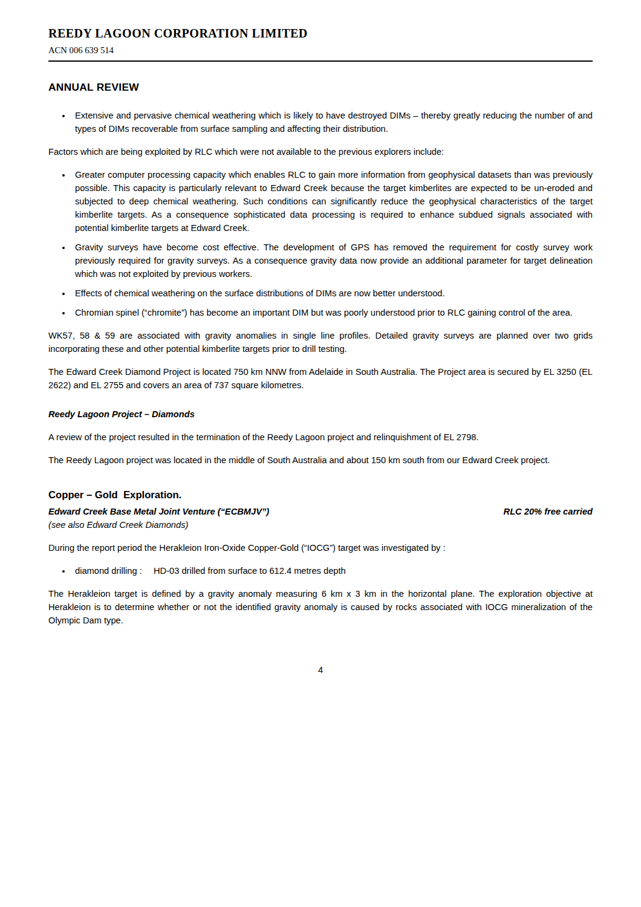REEDY LAGOON CORPORATION LIMITED
ACN 006 639 514
ANNUAL REVIEW
Extensive and pervasive chemical weathering which is likely to have destroyed DIMs – thereby greatly reducing the number of and types of DIMs recoverable from surface sampling and affecting their distribution.
Factors which are being exploited by RLC which were not available to the previous explorers include:
Greater computer processing capacity which enables RLC to gain more information from geophysical datasets than was previously possible. This capacity is particularly relevant to Edward Creek because the target kimberlites are expected to be un-eroded and subjected to deep chemical weathering. Such conditions can significantly reduce the geophysical characteristics of the target kimberlite targets. As a consequence sophisticated data processing is required to enhance subdued signals associated with potential kimberlite targets at Edward Creek.
Gravity surveys have become cost effective. The development of GPS has removed the requirement for costly survey work previously required for gravity surveys. As a consequence gravity data now provide an additional parameter for target delineation which was not exploited by previous workers.
Effects of chemical weathering on the surface distributions of DIMs are now better understood.
Chromian spinel (“chromite”) has become an important DIM but was poorly understood prior to RLC gaining control of the area.
WK57, 58 & 59 are associated with gravity anomalies in single line profiles. Detailed gravity surveys are planned over two grids incorporating these and other potential kimberlite targets prior to drill testing.
The Edward Creek Diamond Project is located 750 km NNW from Adelaide in South Australia. The Project area is secured by EL 3250 (EL 2622) and EL 2755 and covers an area of 737 square kilometres.
Reedy Lagoon Project – Diamonds
A review of the project resulted in the termination of the Reedy Lagoon project and relinquishment of EL 2798.
The Reedy Lagoon project was located in the middle of South Australia and about 150 km south from our Edward Creek project.
Copper – Gold Exploration.
Edward Creek Base Metal Joint Venture (“ECBMJV”) RLC 20% free carried
(see also Edward Creek Diamonds)
During the report period the Herakleion Iron-Oxide Copper-Gold (“IOCG”) target was investigated by :
diamond drilling : HD-03 drilled from surface to 612.4 metres depth
The Herakleion target is defined by a gravity anomaly measuring 6 km x 3 km in the horizontal plane. The exploration objective at Herakleion is to determine whether or not the identified gravity anomaly is caused by rocks associated with IOCG mineralization of the Olympic Dam type.
4